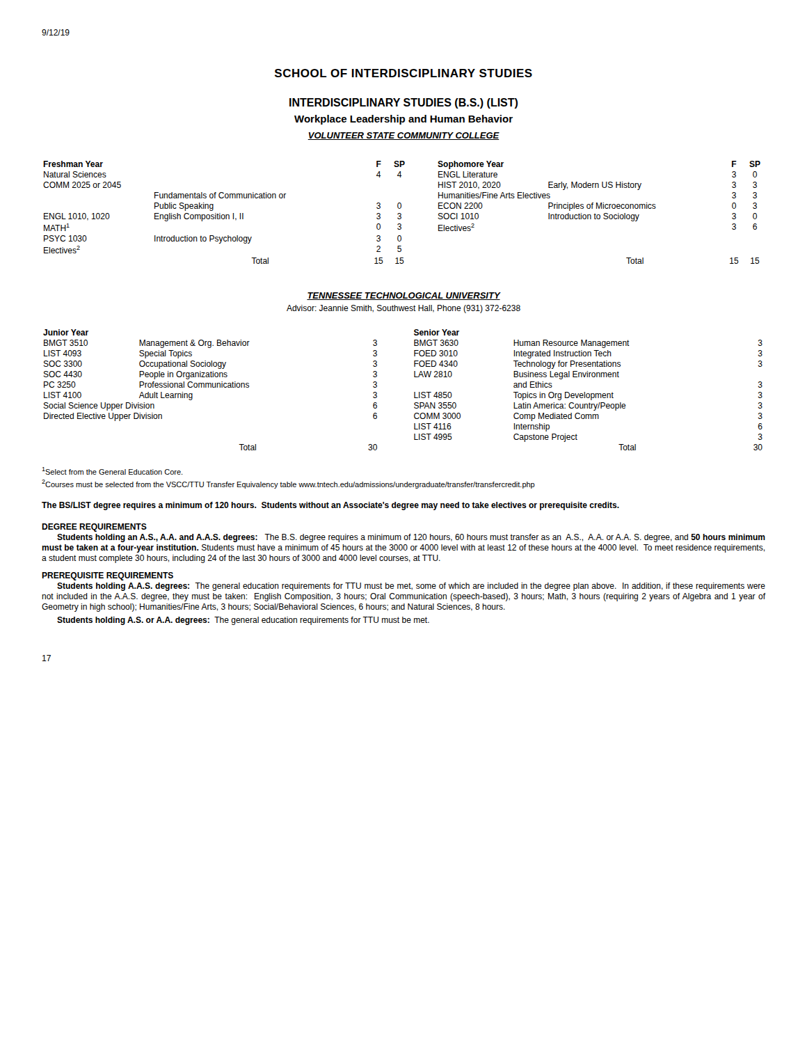9/12/19
SCHOOL OF INTERDISCIPLINARY STUDIES
INTERDISCIPLINARY STUDIES (B.S.) (LIST)
Workplace Leadership and Human Behavior
VOLUNTEER STATE COMMUNITY COLLEGE
| Freshman Year | | F | SP | | Sophomore Year | | F | SP |
| Natural Sciences | 4 | 4 | | ENGL Literature | 3 | 0 |
| COMM 2025 or 2045 | | | | HIST 2010, 2020 | Early, Modern US History | 3 | 3 |
| | Fundamentals of Communication or | | | | Humanities/Fine Arts Electives | 3 | 3 |
| | Public Speaking | 3 | 0 | | ECON 2200 | Principles of Microeconomics | 0 | 3 |
| ENGL 1010, 1020 | English Composition I, II | 3 | 3 | | SOCI 1010 | Introduction to Sociology | 3 | 0 |
| MATH 1 | | 0 | 3 | | Electives 2 | 3 | 6 |
| PSYC 1030 | Introduction to Psychology | 3 | 0 | | | | |
| Electives 2 | 2 | 5 | | | | |
| | Total | 15 | 15 | | | Total | 15 | 15 |
TENNESSEE TECHNOLOGICAL UNIVERSITY
Advisor: Jeannie Smith, Southwest Hall, Phone (931) 372-6238
| Junior Year | | | | Senior Year | | |
| BMGT 3510 | Management & Org. Behavior | 3 | | BMGT 3630 | Human Resource Management | 3 |
| LIST 4093 | Special Topics | 3 | | FOED 3010 | Integrated Instruction Tech | 3 |
| SOC 3300 | Occupational Sociology | 3 | | FOED 4340 | Technology for Presentations | 3 |
| SOC 4430 | People in Organizations | 3 | | LAW 2810 | Business Legal Environment | |
| PC 3250 | Professional Communications | 3 | | | and Ethics | 3 |
| LIST 4100 | Adult Learning | 3 | | LIST 4850 | Topics in Org Development | 3 |
| Social Science Upper Division | 6 | | SPAN 3550 | Latin America: Country/People | 3 |
| Directed Elective Upper Division | 6 | | COMM 3000 | Comp Mediated Comm | 3 |
| | | | | LIST 4116 | Internship | 6 |
| | | | | LIST 4995 | Capstone Project | 3 |
| | Total | 30 | | | Total | 30 |
1Select from the General Education Core.
2Courses must be selected from the VSCC/TTU Transfer Equivalency table www.tntech.edu/admissions/undergraduate/transfer/transfercredit.php
The BS/LIST degree requires a minimum of 120 hours. Students without an Associate's degree may need to take electives or prerequisite credits.
DEGREE REQUIREMENTS
Students holding an A.S., A.A. and A.A.S. degrees: The B.S. degree requires a minimum of 120 hours, 60 hours must transfer as an A.S., A.A. or A.A. S. degree, and 50 hours minimum must be taken at a four-year institution. Students must have a minimum of 45 hours at the 3000 or 4000 level with at least 12 of these hours at the 4000 level. To meet residence requirements, a student must complete 30 hours, including 24 of the last 30 hours of 3000 and 4000 level courses, at TTU.
PREREQUISITE REQUIREMENTS
Students holding A.A.S. degrees: The general education requirements for TTU must be met, some of which are included in the degree plan above. In addition, if these requirements were not included in the A.A.S. degree, they must be taken: English Composition, 3 hours; Oral Communication (speech-based), 3 hours; Math, 3 hours (requiring 2 years of Algebra and 1 year of Geometry in high school); Humanities/Fine Arts, 3 hours; Social/Behavioral Sciences, 6 hours; and Natural Sciences, 8 hours.
Students holding A.S. or A.A. degrees: The general education requirements for TTU must be met.
17